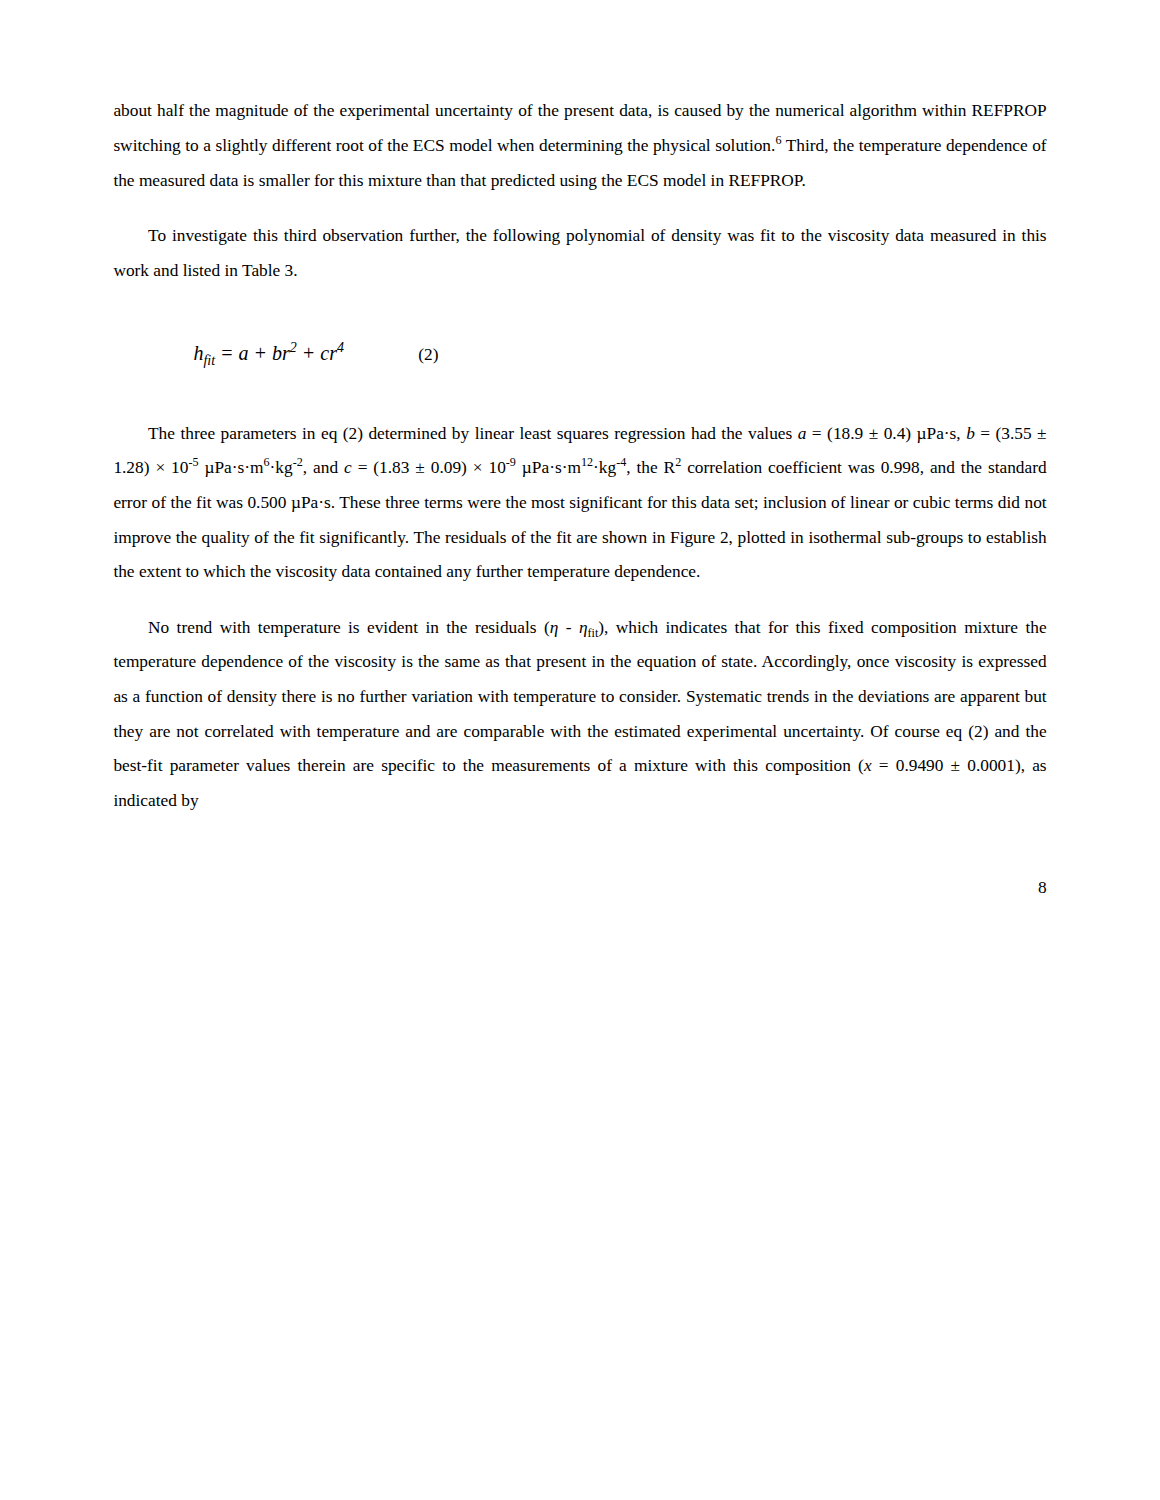about half the magnitude of the experimental uncertainty of the present data, is caused by the numerical algorithm within REFPROP switching to a slightly different root of the ECS model when determining the physical solution.6 Third, the temperature dependence of the measured data is smaller for this mixture than that predicted using the ECS model in REFPROP.
To investigate this third observation further, the following polynomial of density was fit to the viscosity data measured in this work and listed in Table 3.
hfit = a + br2 + cr4 (2)
The three parameters in eq (2) determined by linear least squares regression had the values a = (18.9 ± 0.4) µPa·s, b = (3.55 ± 1.28) × 10-5 µPa·s·m6·kg-2, and c = (1.83 ± 0.09) × 10-9 µPa·s·m12·kg-4, the R2 correlation coefficient was 0.998, and the standard error of the fit was 0.500 µPa·s. These three terms were the most significant for this data set; inclusion of linear or cubic terms did not improve the quality of the fit significantly. The residuals of the fit are shown in Figure 2, plotted in isothermal sub-groups to establish the extent to which the viscosity data contained any further temperature dependence.
No trend with temperature is evident in the residuals (η - ηfit), which indicates that for this fixed composition mixture the temperature dependence of the viscosity is the same as that present in the equation of state. Accordingly, once viscosity is expressed as a function of density there is no further variation with temperature to consider. Systematic trends in the deviations are apparent but they are not correlated with temperature and are comparable with the estimated experimental uncertainty. Of course eq (2) and the best-fit parameter values therein are specific to the measurements of a mixture with this composition (x = 0.9490 ± 0.0001), as indicated by
8